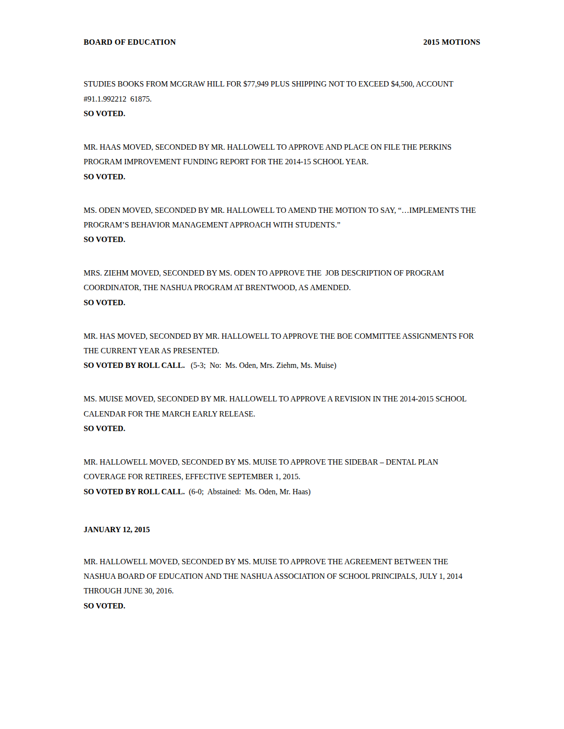BOARD OF EDUCATION 2015 MOTIONS
STUDIES BOOKS FROM MCGRAW HILL FOR $77,949 PLUS SHIPPING NOT TO EXCEED $4,500, ACCOUNT #91.1.992212 61875.
SO VOTED.
MR. HAAS MOVED, SECONDED BY MR. HALLOWELL TO APPROVE AND PLACE ON FILE THE PERKINS PROGRAM IMPROVEMENT FUNDING REPORT FOR THE 2014-15 SCHOOL YEAR.
SO VOTED.
MS. ODEN MOVED, SECONDED BY MR. HALLOWELL TO AMEND THE MOTION TO SAY, “…IMPLEMENTS THE PROGRAM’S BEHAVIOR MANAGEMENT APPROACH WITH STUDENTS.”
SO VOTED.
MRS. ZIEHM MOVED, SECONDED BY MS. ODEN TO APPROVE THE JOB DESCRIPTION OF PROGRAM COORDINATOR, THE NASHUA PROGRAM AT BRENTWOOD, AS AMENDED.
SO VOTED.
MR. HAS MOVED, SECONDED BY MR. HALLOWELL TO APPROVE THE BOE COMMITTEE ASSIGNMENTS FOR THE CURRENT YEAR AS PRESENTED.
SO VOTED BY ROLL CALL. (5-3; No: Ms. Oden, Mrs. Ziehm, Ms. Muise)
MS. MUISE MOVED, SECONDED BY MR. HALLOWELL TO APPROVE A REVISION IN THE 2014-2015 SCHOOL CALENDAR FOR THE MARCH EARLY RELEASE.
SO VOTED.
MR. HALLOWELL MOVED, SECONDED BY MS. MUISE TO APPROVE THE SIDEBAR – DENTAL PLAN COVERAGE FOR RETIREES, EFFECTIVE SEPTEMBER 1, 2015.
SO VOTED BY ROLL CALL. (6-0; Abstained: Ms. Oden, Mr. Haas)
JANUARY 12, 2015
MR. HALLOWELL MOVED, SECONDED BY MS. MUISE TO APPROVE THE AGREEMENT BETWEEN THE NASHUA BOARD OF EDUCATION AND THE NASHUA ASSOCIATION OF SCHOOL PRINCIPALS, JULY 1, 2014 THROUGH JUNE 30, 2016.
SO VOTED.